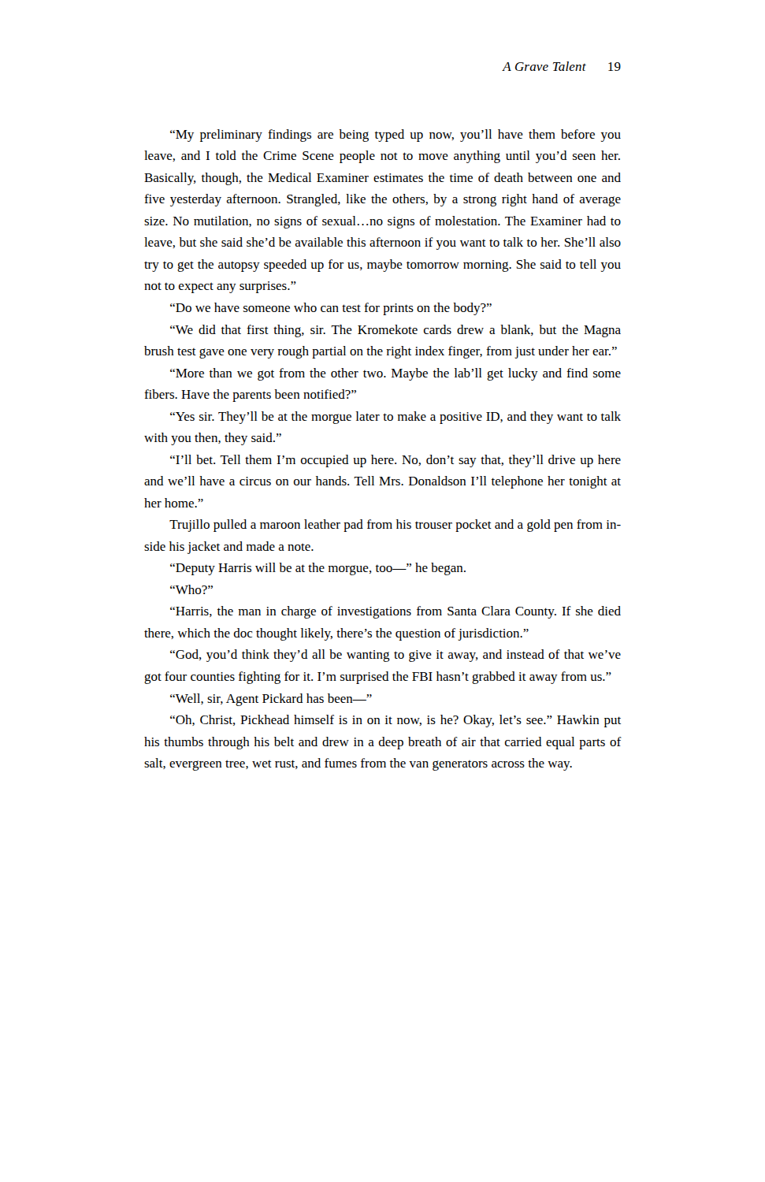A Grave Talent 19
“My preliminary findings are being typed up now, you’ll have them before you leave, and I told the Crime Scene people not to move anything until you’d seen her. Basically, though, the Medical Examiner estimates the time of death between one and five yesterday afternoon. Strangled, like the others, by a strong right hand of average size. No mutilation, no signs of sexual…no signs of molestation. The Examiner had to leave, but she said she’d be available this afternoon if you want to talk to her. She’ll also try to get the autopsy speeded up for us, maybe tomorrow morning. She said to tell you not to expect any surprises.”
“Do we have someone who can test for prints on the body?”
“We did that first thing, sir. The Kromekote cards drew a blank, but the Magna brush test gave one very rough partial on the right index finger, from just under her ear.”
“More than we got from the other two. Maybe the lab’ll get lucky and find some fibers. Have the parents been notified?”
“Yes sir. They’ll be at the morgue later to make a positive ID, and they want to talk with you then, they said.”
“I’ll bet. Tell them I’m occupied up here. No, don’t say that, they’ll drive up here and we’ll have a circus on our hands. Tell Mrs. Donaldson I’ll telephone her tonight at her home.”
Trujillo pulled a maroon leather pad from his trouser pocket and a gold pen from inside his jacket and made a note.
“Deputy Harris will be at the morgue, too—” he began.
“Who?”
“Harris, the man in charge of investigations from Santa Clara County. If she died there, which the doc thought likely, there’s the question of jurisdiction.”
“God, you’d think they’d all be wanting to give it away, and instead of that we’ve got four counties fighting for it. I’m surprised the FBI hasn’t grabbed it away from us.”
“Well, sir, Agent Pickard has been—”
“Oh, Christ, Pickhead himself is in on it now, is he? Okay, let’s see.” Hawkin put his thumbs through his belt and drew in a deep breath of air that carried equal parts of salt, evergreen tree, wet rust, and fumes from the van generators across the way.